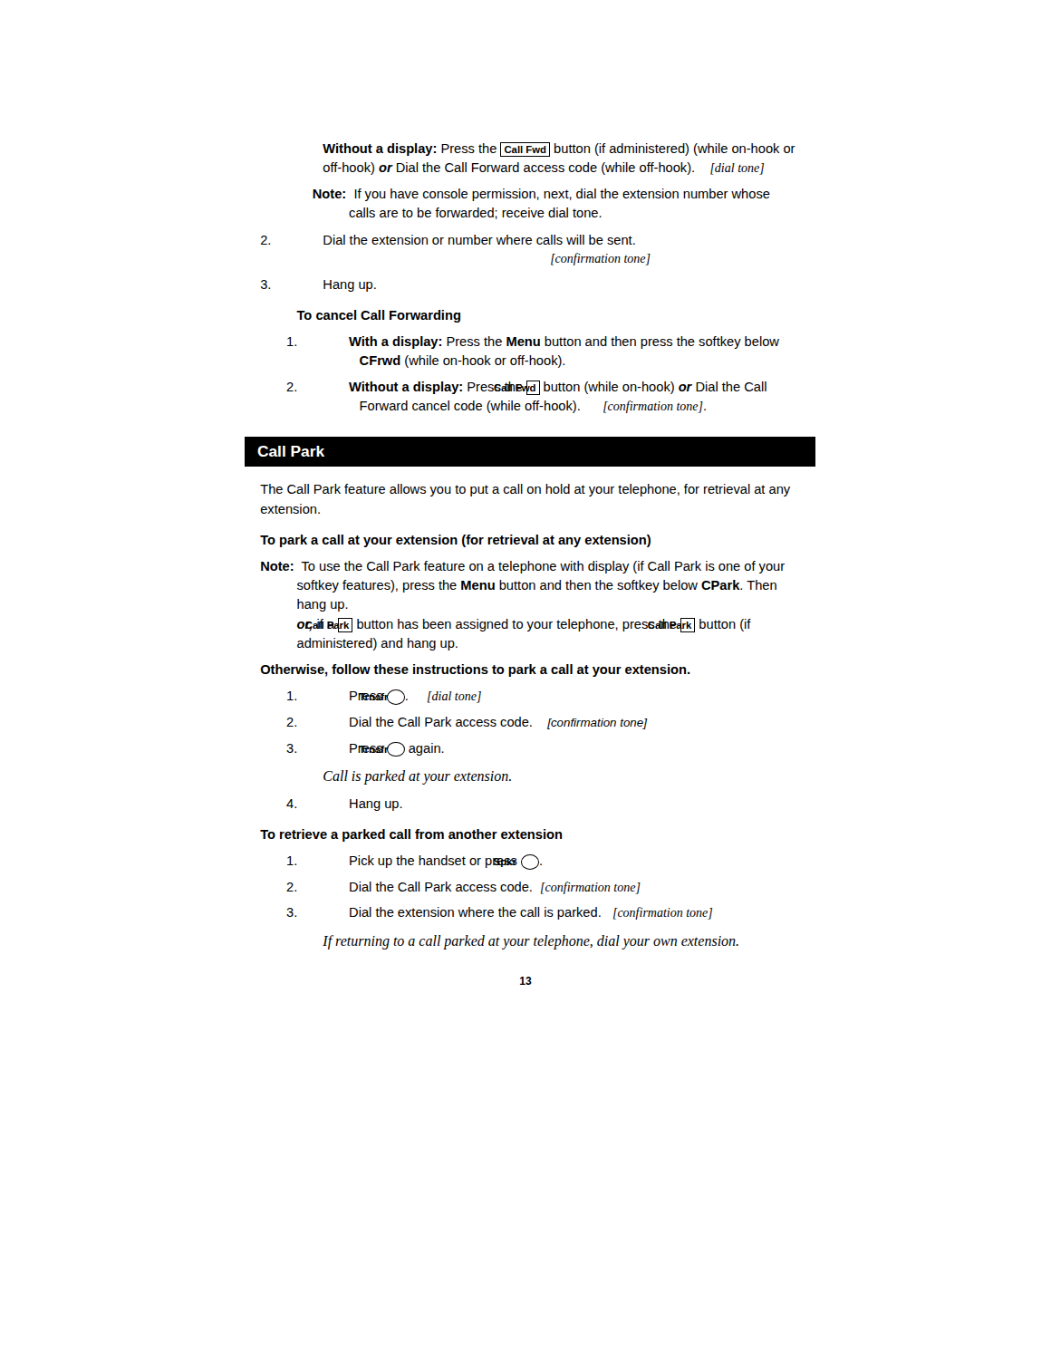Without a display: Press the Call Fwd button (if administered) (while on-hook or off-hook) or Dial the Call Forward access code (while off-hook). [dial tone]
Note: If you have console permission, next, dial the extension number whose calls are to be forwarded; receive dial tone.
2. Dial the extension or number where calls will be sent. [confirmation tone]
3. Hang up.
To cancel Call Forwarding
1. With a display: Press the Menu button and then press the softkey below CFrwd (while on-hook or off-hook).
2. Without a display: Press the Call Fwd button (while on-hook) or Dial the Call Forward cancel code (while off-hook). [confirmation tone].
Call Park
The Call Park feature allows you to put a call on hold at your telephone, for retrieval at any extension.
To park a call at your extension (for retrieval at any extension)
Note: To use the Call Park feature on a telephone with display (if Call Park is one of your softkey features), press the Menu button and then the softkey below CPark. Then hang up.
or, if a Call Park button has been assigned to your telephone, press the Call Park button (if administered) and hang up.
Otherwise, follow these instructions to park a call at your extension.
1. Press Trnsfr. [dial tone]
2. Dial the Call Park access code. [confirmation tone]
3. Press Trnsfr again.
Call is parked at your extension.
4. Hang up.
To retrieve a parked call from another extension
1. Pick up the handset or press Spkr.
2. Dial the Call Park access code. [confirmation tone]
3. Dial the extension where the call is parked. [confirmation tone]
If returning to a call parked at your telephone, dial your own extension.
13